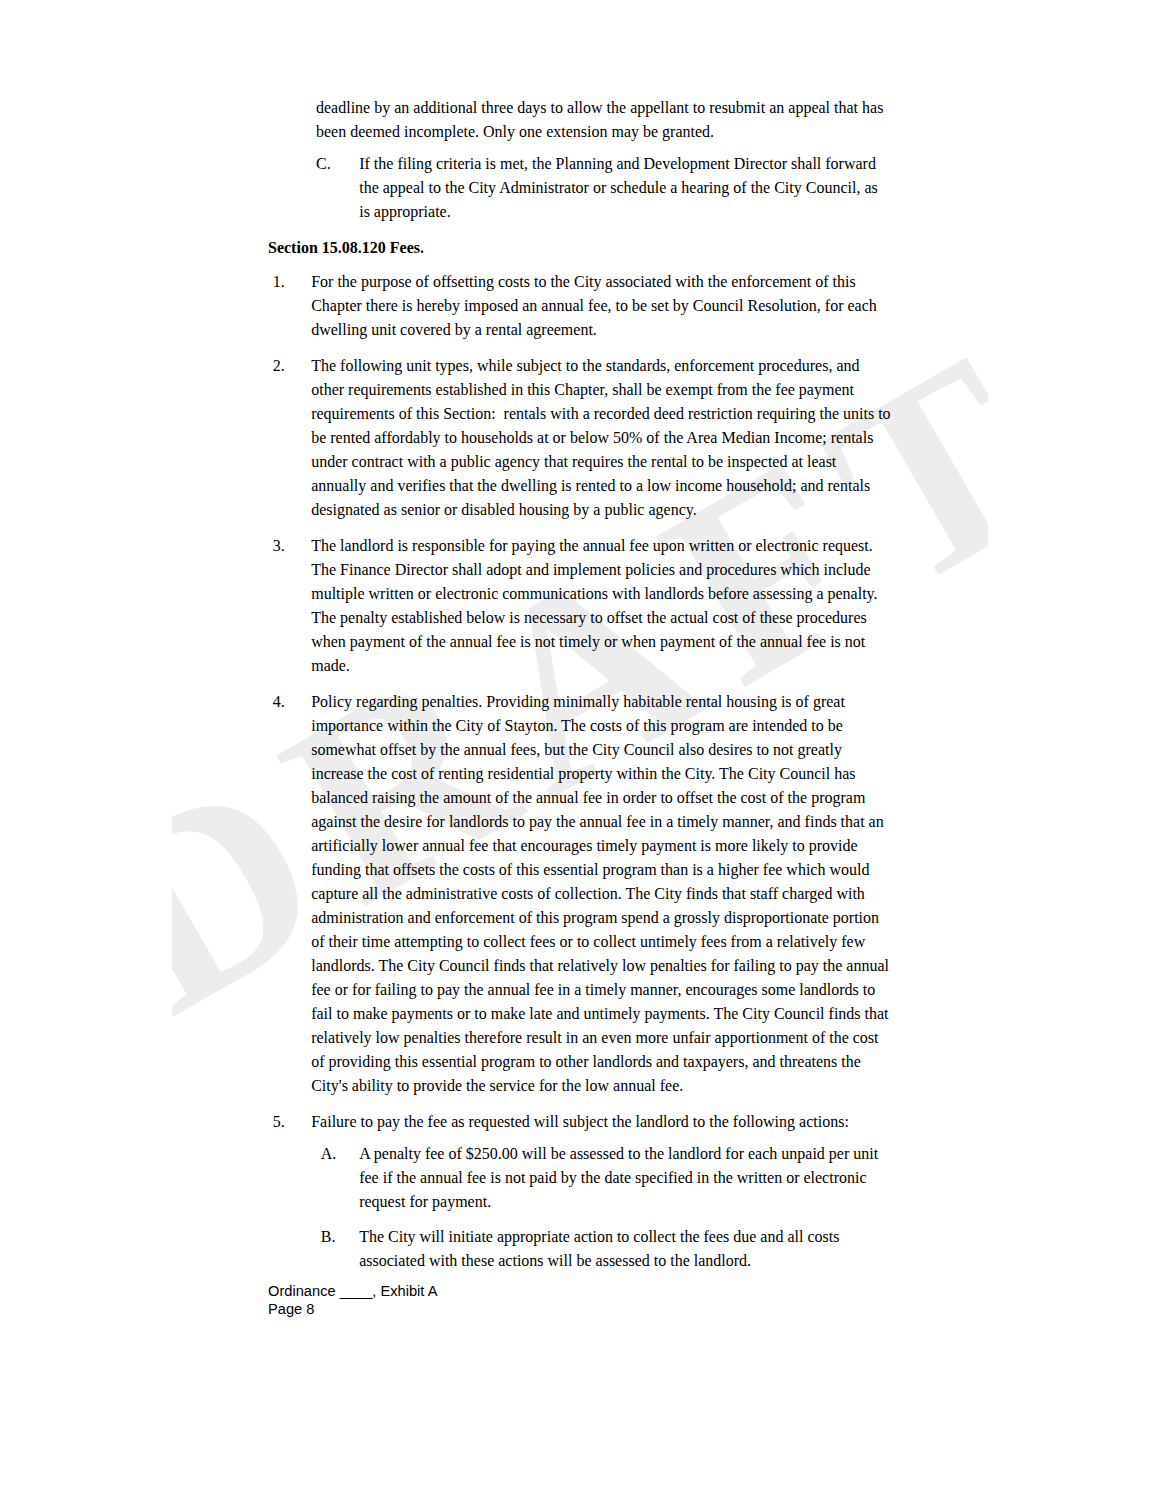DRAFT
deadline by an additional three days to allow the appellant to resubmit an appeal that has been deemed incomplete. Only one extension may be granted.
C. If the filing criteria is met, the Planning and Development Director shall forward the appeal to the City Administrator or schedule a hearing of the City Council, as is appropriate.
Section 15.08.120 Fees.
For the purpose of offsetting costs to the City associated with the enforcement of this Chapter there is hereby imposed an annual fee, to be set by Council Resolution, for each dwelling unit covered by a rental agreement.
The following unit types, while subject to the standards, enforcement procedures, and other requirements established in this Chapter, shall be exempt from the fee payment requirements of this Section: rentals with a recorded deed restriction requiring the units to be rented affordably to households at or below 50% of the Area Median Income; rentals under contract with a public agency that requires the rental to be inspected at least annually and verifies that the dwelling is rented to a low income household; and rentals designated as senior or disabled housing by a public agency.
The landlord is responsible for paying the annual fee upon written or electronic request. The Finance Director shall adopt and implement policies and procedures which include multiple written or electronic communications with landlords before assessing a penalty. The penalty established below is necessary to offset the actual cost of these procedures when payment of the annual fee is not timely or when payment of the annual fee is not made.
Policy regarding penalties. Providing minimally habitable rental housing is of great importance within the City of Stayton. The costs of this program are intended to be somewhat offset by the annual fees, but the City Council also desires to not greatly increase the cost of renting residential property within the City. The City Council has balanced raising the amount of the annual fee in order to offset the cost of the program against the desire for landlords to pay the annual fee in a timely manner, and finds that an artificially lower annual fee that encourages timely payment is more likely to provide funding that offsets the costs of this essential program than is a higher fee which would capture all the administrative costs of collection. The City finds that staff charged with administration and enforcement of this program spend a grossly disproportionate portion of their time attempting to collect fees or to collect untimely fees from a relatively few landlords. The City Council finds that relatively low penalties for failing to pay the annual fee or for failing to pay the annual fee in a timely manner, encourages some landlords to fail to make payments or to make late and untimely payments. The City Council finds that relatively low penalties therefore result in an even more unfair apportionment of the cost of providing this essential program to other landlords and taxpayers, and threatens the City's ability to provide the service for the low annual fee.
Failure to pay the fee as requested will subject the landlord to the following actions:
A penalty fee of $250.00 will be assessed to the landlord for each unpaid per unit fee if the annual fee is not paid by the date specified in the written or electronic request for payment.
The City will initiate appropriate action to collect the fees due and all costs associated with these actions will be assessed to the landlord.
Ordinance ____, Exhibit A
Page 8